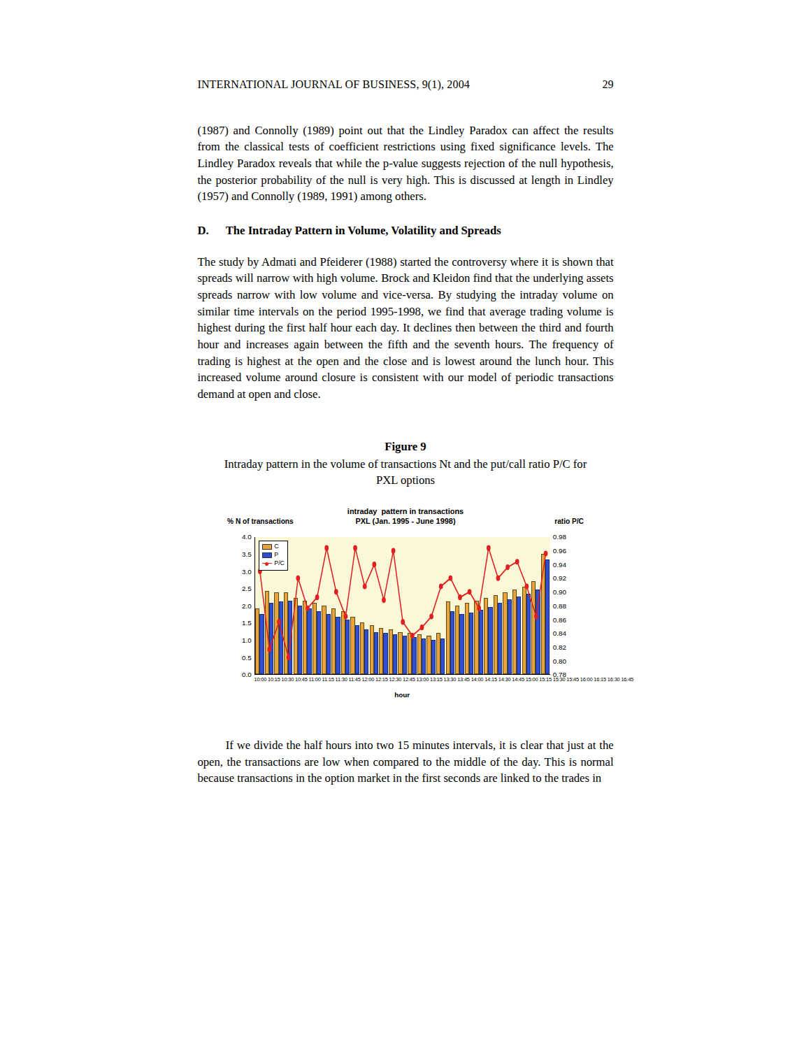INTERNATIONAL JOURNAL OF BUSINESS, 9(1), 2004
29
(1987) and Connolly (1989) point out that the Lindley Paradox can affect the results from the classical tests of coefficient restrictions using fixed significance levels. The Lindley Paradox reveals that while the p-value suggests rejection of the null hypothesis, the posterior probability of the null is very high. This is discussed at length in Lindley (1957) and Connolly (1989, 1991) among others.
D. The Intraday Pattern in Volume, Volatility and Spreads
The study by Admati and Pfeiderer (1988) started the controversy where it is shown that spreads will narrow with high volume. Brock and Kleidon find that the underlying assets spreads narrow with low volume and vice-versa. By studying the intraday volume on similar time intervals on the period 1995-1998, we find that average trading volume is highest during the first half hour each day. It declines then between the third and fourth hour and increases again between the fifth and the seventh hours. The frequency of trading is highest at the open and the close and is lowest around the lunch hour. This increased volume around closure is consistent with our model of periodic transactions demand at open and close.
Figure 9
Intraday pattern in the volume of transactions Nt and the put/call ratio P/C for PXL options
intraday pattern in transactions
PXL (Jan. 1995 - June 1998)
% N of transactions
ratio P/C
4.0 3.5 3.0 2.5 2.0 1.5 1.0 0.5 0.0
C
P
P/C
0.98 0.96 0.94 0.92 0.90 0.88 0.86 0.84 0.82 0.80 0.78
10:00 10:15 10:30 10:45 11:00 11:15 11:30 11:45 12:00 12:15 12:30 12:45 13:00 13:15 13:30 13:45 14:00 14:15 14:30 14:45 15:00 15:15 15:30 15:45 16:00 16:15 16:30 16:45
hour
If we divide the half hours into two 15 minutes intervals, it is clear that just at the open, the transactions are low when compared to the middle of the day. This is normal because transactions in the option market in the first seconds are linked to the trades in